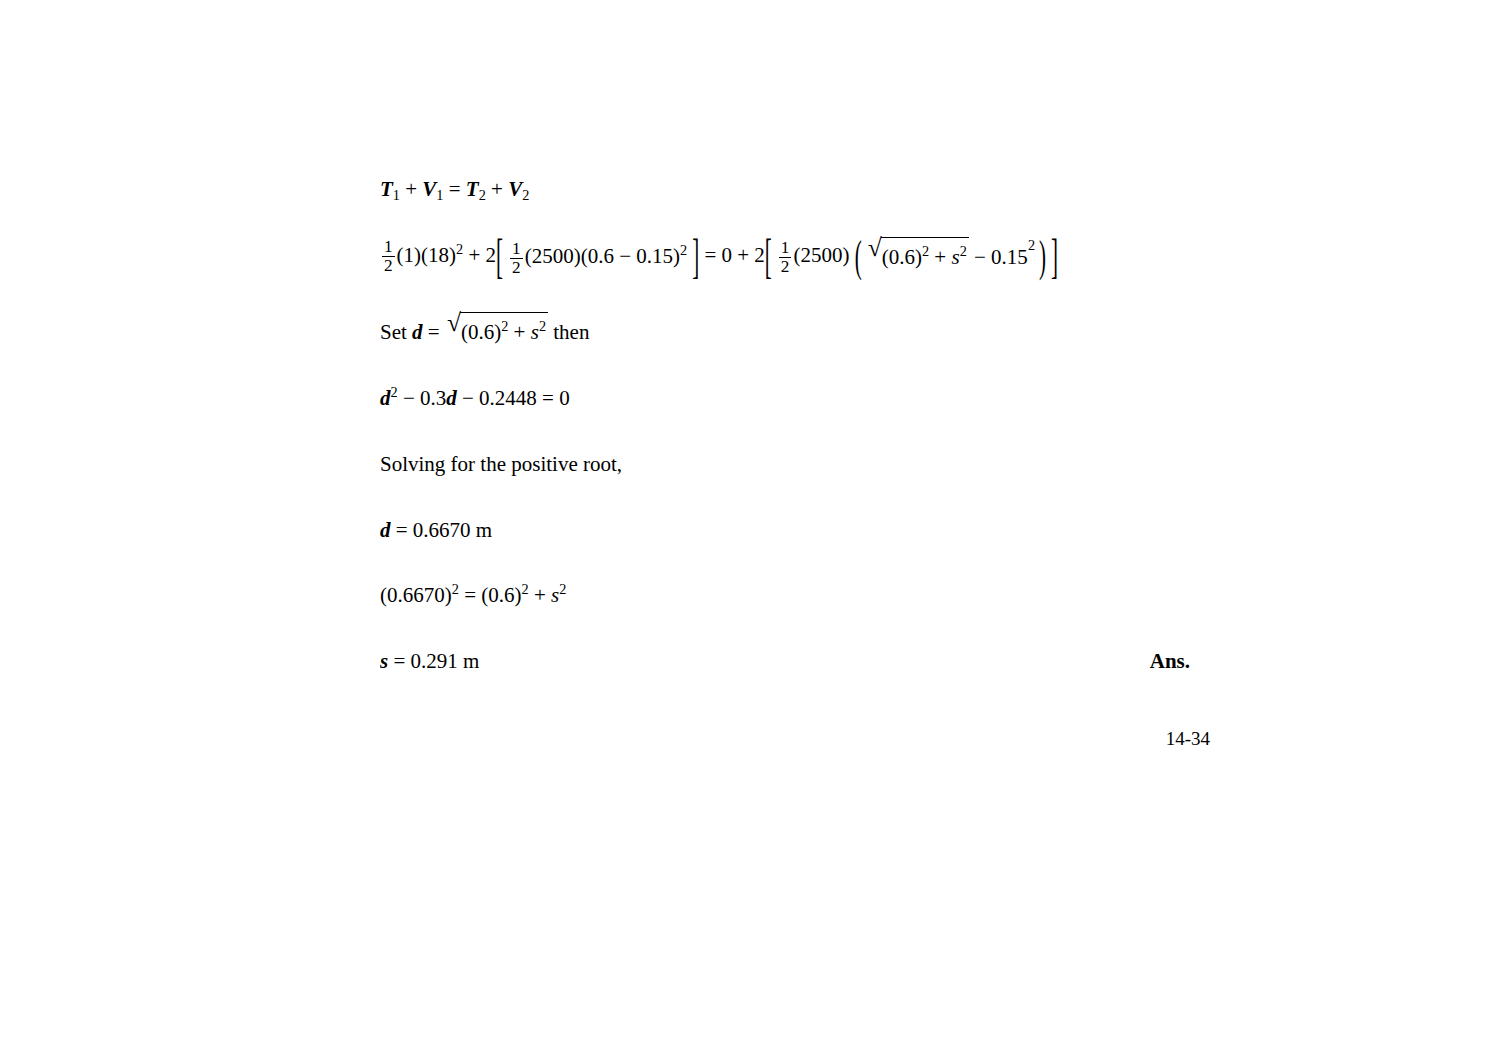T1 + V1 = T2 + V2
12(1)(18)2 + 212(2500)(0.6 − 0.15)2 = 0 + 212(2500) (0.6)2 + s2 − 0.152
Set d = (0.6)2 + s2 then
d2 − 0.3d − 0.2448 = 0
Solving for the positive root,
d = 0.6670 m
(0.6670)2 = (0.6)2 + s2
s = 0.291 m Ans.
14-34